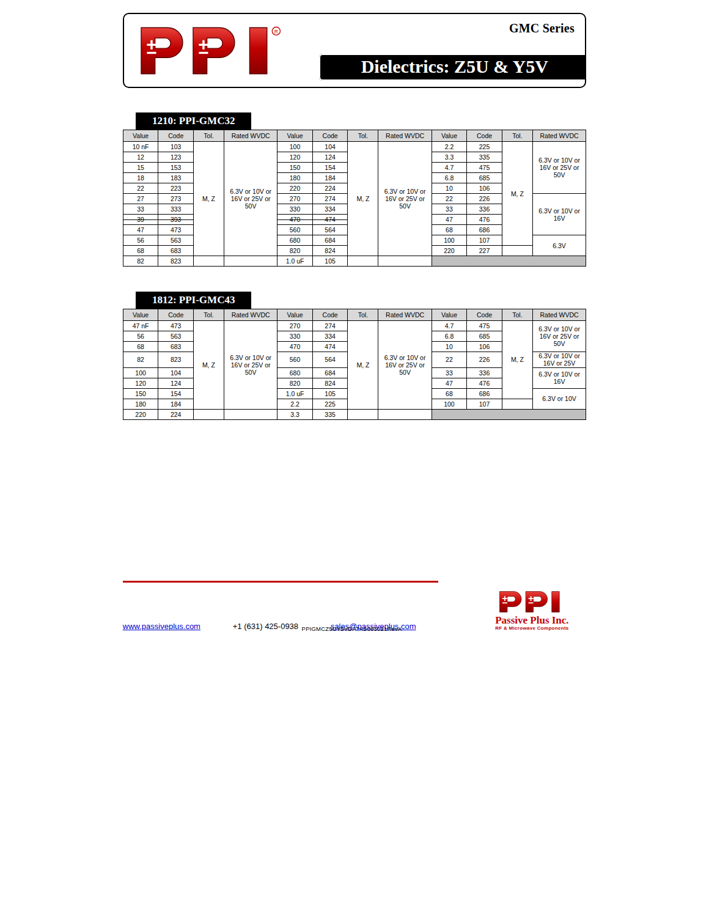R
GMC Series
Dielectrics: Z5U & Y5V
1210: PPI-GMC32
| Value | Code | Tol. | Rated WVDC | Value | Code | Tol. | Rated WVDC | Value | Code | Tol. | Rated WVDC |
| --- | --- | --- | --- | --- | --- | --- | --- | --- | --- | --- | --- |
| 10 nF | 103 | M, Z | 6.3V or 10V or 16V or 25V or 50V | 100 | 104 | M, Z | 6.3V or 10V or 16V or 25V or 50V | 2.2 | 225 | M, Z | 6.3V or 10V or 16V or 25V or 50V |
| 12 | 123 | 120 | 124 | 3.3 | 335 |
| 15 | 153 | 150 | 154 | 4.7 | 475 |
| 18 | 183 | 180 | 184 | 6.8 | 685 |
| 22 | 223 | 220 | 224 | 10 | 106 |
| 27 | 273 | 270 | 274 | 22 | 226 | 6.3V or 10V or 16V |
| 33 | 333 | 330 | 334 | 33 | 336 |
| 39 | 393 | 470 | 474 | 47 | 476 |
| 47 | 473 | 560 | 564 | 68 | 686 |
| 56 | 563 | 680 | 684 | 100 | 107 | 6.3V |
| 68 | 683 | 820 | 824 | 220 | 227 | |
| 82 | 823 | | | 1.0 uF | 105 | | | |
1812: PPI-GMC43
| Value | Code | Tol. | Rated WVDC | Value | Code | Tol. | Rated WVDC | Value | Code | Tol. | Rated WVDC |
| --- | --- | --- | --- | --- | --- | --- | --- | --- | --- | --- | --- |
| 47 nF | 473 | M, Z | 6.3V or 10V or 16V or 25V or 50V | 270 | 274 | M, Z | 6.3V or 10V or 16V or 25V or 50V | 4.7 | 475 | M, Z | 6.3V or 10V or 16V or 25V or 50V |
| 56 | 563 | 330 | 334 | 6.8 | 685 |
| 68 | 683 | 470 | 474 | 10 | 106 |
| 82 | 823 | 560 | 564 | 22 | 226 | 6.3V or 10V or 16V or 25V |
| 100 | 104 | 680 | 684 | 33 | 336 | 6.3V or 10V or 16V |
| 120 | 124 | 820 | 824 | 47 | 476 |
| 150 | 154 | 1.0 uF | 105 | 68 | 686 | 6.3V or 10V |
| 180 | 184 | 2.2 | 225 | 100 | 107 | |
| 220 | 224 | | | 3.3 | 335 | | | |
www.passiveplus.com +1 (631) 425-0938 sales@passiveplus.com
Passive Plus Inc.
RF & Microwave Components
PPIGMCZ5UY5VDATAS083021RevA